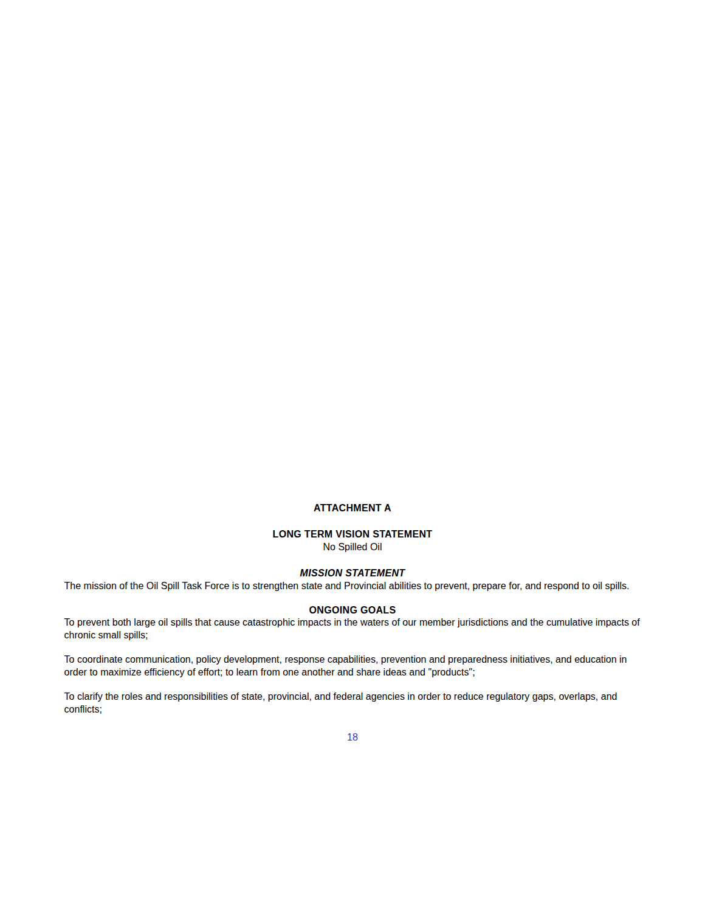ATTACHMENT A
LONG TERM VISION STATEMENT
No Spilled Oil
MISSION STATEMENT
The mission of the Oil Spill Task Force is to strengthen state and Provincial abilities to prevent, prepare for, and respond to oil spills.
ONGOING GOALS
To prevent both large oil spills that cause catastrophic impacts in the waters of our member jurisdictions and the cumulative impacts of chronic small spills;
To coordinate communication, policy development, response capabilities, prevention and preparedness initiatives, and education in order to maximize efficiency of effort; to learn from one another and share ideas and "products";
To clarify the roles and responsibilities of state, provincial, and federal agencies in order to reduce regulatory gaps, overlaps, and conflicts;
18